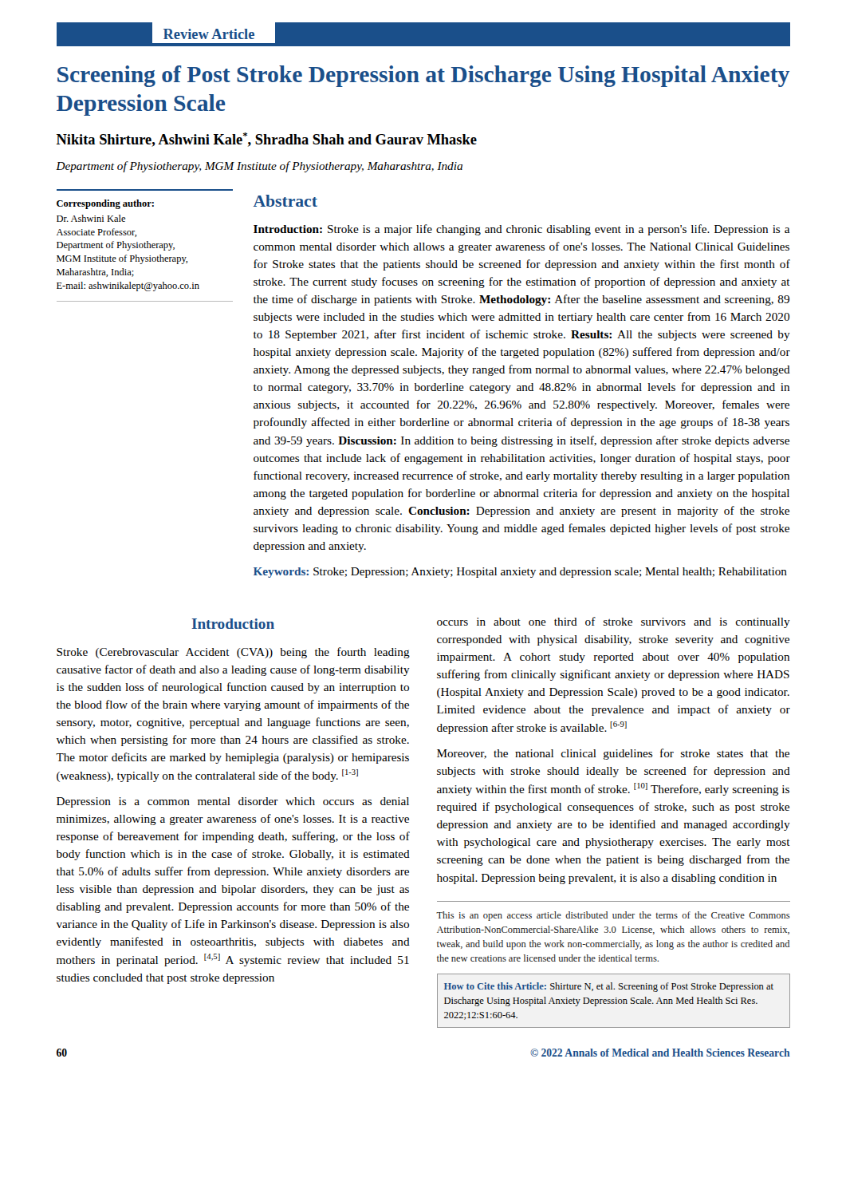Review Article
Screening of Post Stroke Depression at Discharge Using Hospital Anxiety Depression Scale
Nikita Shirture, Ashwini Kale*, Shradha Shah and Gaurav Mhaske
Department of Physiotherapy, MGM Institute of Physiotherapy, Maharashtra, India
Corresponding author:
Dr. Ashwini Kale
Associate Professor,
Department of Physiotherapy,
MGM Institute of Physiotherapy,
Maharashtra, India;
E-mail: ashwinikalept@yahoo.co.in
Abstract
Introduction: Stroke is a major life changing and chronic disabling event in a person's life. Depression is a common mental disorder which allows a greater awareness of one's losses. The National Clinical Guidelines for Stroke states that the patients should be screened for depression and anxiety within the first month of stroke. The current study focuses on screening for the estimation of proportion of depression and anxiety at the time of discharge in patients with Stroke. Methodology: After the baseline assessment and screening, 89 subjects were included in the studies which were admitted in tertiary health care center from 16 March 2020 to 18 September 2021, after first incident of ischemic stroke. Results: All the subjects were screened by hospital anxiety depression scale. Majority of the targeted population (82%) suffered from depression and/or anxiety. Among the depressed subjects, they ranged from normal to abnormal values, where 22.47% belonged to normal category, 33.70% in borderline category and 48.82% in abnormal levels for depression and in anxious subjects, it accounted for 20.22%, 26.96% and 52.80% respectively. Moreover, females were profoundly affected in either borderline or abnormal criteria of depression in the age groups of 18-38 years and 39-59 years. Discussion: In addition to being distressing in itself, depression after stroke depicts adverse outcomes that include lack of engagement in rehabilitation activities, longer duration of hospital stays, poor functional recovery, increased recurrence of stroke, and early mortality thereby resulting in a larger population among the targeted population for borderline or abnormal criteria for depression and anxiety on the hospital anxiety and depression scale. Conclusion: Depression and anxiety are present in majority of the stroke survivors leading to chronic disability. Young and middle aged females depicted higher levels of post stroke depression and anxiety.
Keywords: Stroke; Depression; Anxiety; Hospital anxiety and depression scale; Mental health; Rehabilitation
Introduction
Stroke (Cerebrovascular Accident (CVA)) being the fourth leading causative factor of death and also a leading cause of long-term disability is the sudden loss of neurological function caused by an interruption to the blood flow of the brain where varying amount of impairments of the sensory, motor, cognitive, perceptual and language functions are seen, which when persisting for more than 24 hours are classified as stroke. The motor deficits are marked by hemiplegia (paralysis) or hemiparesis (weakness), typically on the contralateral side of the body. [1-3]
Depression is a common mental disorder which occurs as denial minimizes, allowing a greater awareness of one's losses. It is a reactive response of bereavement for impending death, suffering, or the loss of body function which is in the case of stroke. Globally, it is estimated that 5.0% of adults suffer from depression. While anxiety disorders are less visible than depression and bipolar disorders, they can be just as disabling and prevalent. Depression accounts for more than 50% of the variance in the Quality of Life in Parkinson's disease. Depression is also evidently manifested in osteoarthritis, subjects with diabetes and mothers in perinatal period. [4,5] A systemic review that included 51 studies concluded that post stroke depression
occurs in about one third of stroke survivors and is continually corresponded with physical disability, stroke severity and cognitive impairment. A cohort study reported about over 40% population suffering from clinically significant anxiety or depression where HADS (Hospital Anxiety and Depression Scale) proved to be a good indicator. Limited evidence about the prevalence and impact of anxiety or depression after stroke is available. [6-9]
Moreover, the national clinical guidelines for stroke states that the subjects with stroke should ideally be screened for depression and anxiety within the first month of stroke. [10] Therefore, early screening is required if psychological consequences of stroke, such as post stroke depression and anxiety are to be identified and managed accordingly with psychological care and physiotherapy exercises. The early most screening can be done when the patient is being discharged from the hospital. Depression being prevalent, it is also a disabling condition in
This is an open access article distributed under the terms of the Creative Commons Attribution-NonCommercial-ShareAlike 3.0 License, which allows others to remix, tweak, and build upon the work non-commercially, as long as the author is credited and the new creations are licensed under the identical terms.
How to Cite this Article: Shirture N, et al. Screening of Post Stroke Depression at Discharge Using Hospital Anxiety Depression Scale. Ann Med Health Sci Res. 2022;12:S1:60-64.
60
© 2022 Annals of Medical and Health Sciences Research